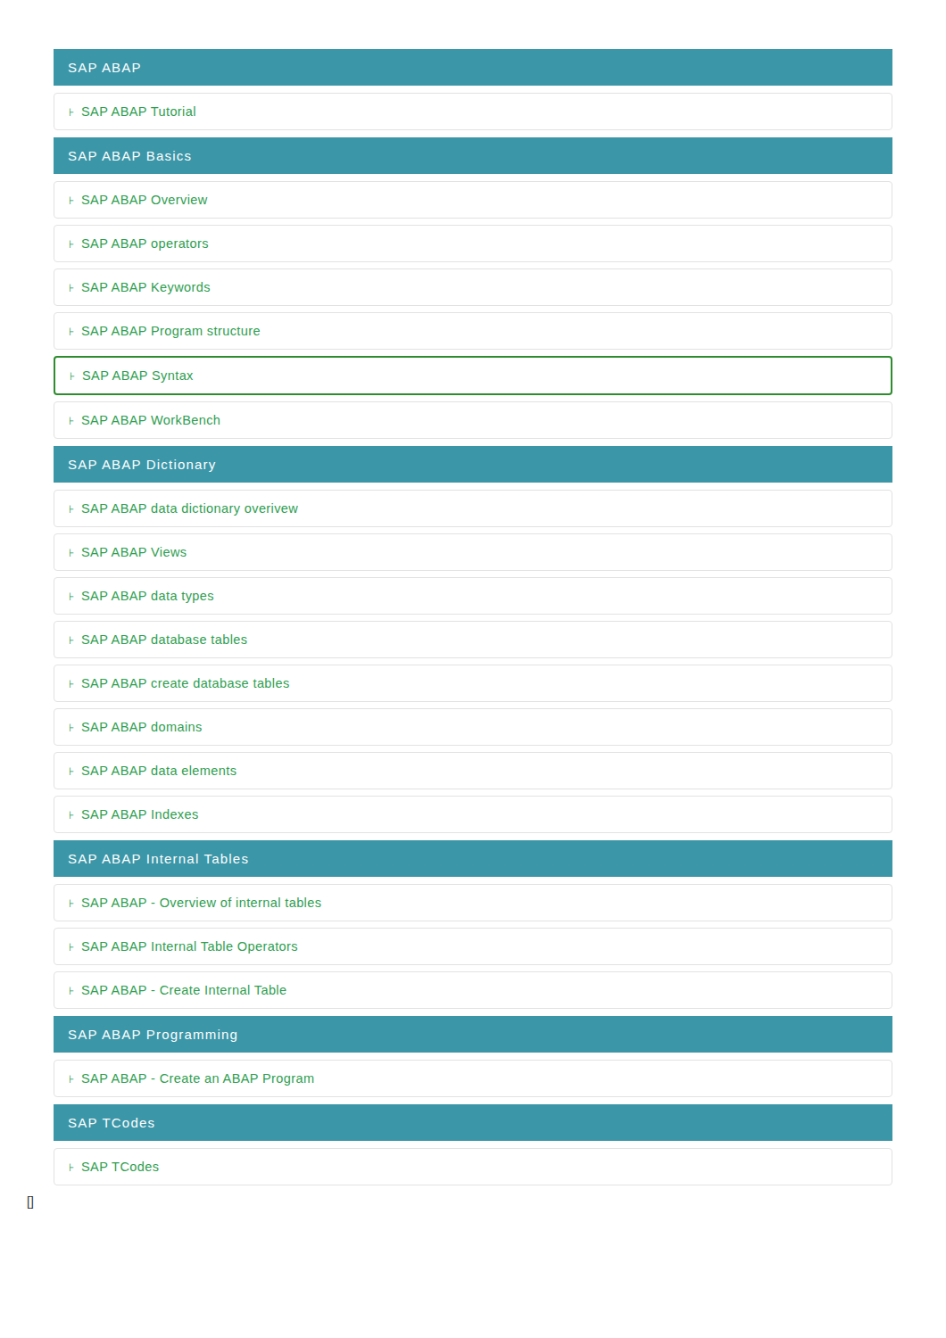SAP ABAP
⊦SAP ABAP Tutorial
SAP ABAP Basics
⊦SAP ABAP Overview
⊦SAP ABAP operators
⊦SAP ABAP Keywords
⊦SAP ABAP Program structure
⊦SAP ABAP Syntax
⊦SAP ABAP WorkBench
SAP ABAP Dictionary
⊦SAP ABAP data dictionary overivew
⊦SAP ABAP Views
⊦SAP ABAP data types
⊦SAP ABAP database tables
⊦SAP ABAP create database tables
⊦SAP ABAP domains
⊦SAP ABAP data elements
⊦SAP ABAP Indexes
SAP ABAP Internal Tables
⊦SAP ABAP - Overview of internal tables
⊦SAP ABAP Internal Table Operators
⊦SAP ABAP - Create Internal Table
SAP ABAP Programming
⊦SAP ABAP - Create an ABAP Program
SAP TCodes
⊦SAP TCodes
[]